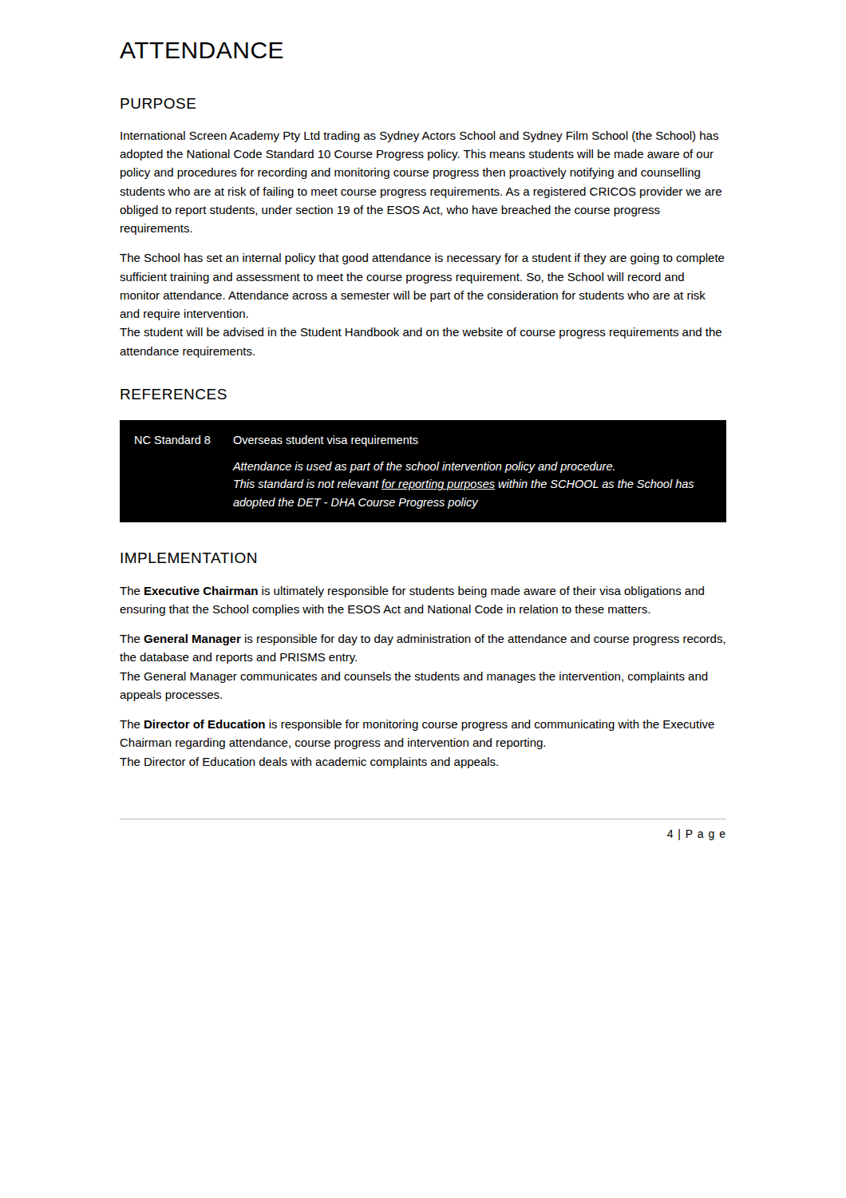ATTENDANCE
PURPOSE
International Screen Academy Pty Ltd trading as Sydney Actors School and Sydney Film School (the School) has adopted the National Code Standard 10 Course Progress policy. This means students will be made aware of our policy and procedures for recording and monitoring course progress then proactively notifying and counselling students who are at risk of failing to meet course progress requirements. As a registered CRICOS provider we are obliged to report students, under section 19 of the ESOS Act, who have breached the course progress requirements.
The School has set an internal policy that good attendance is necessary for a student if they are going to complete sufficient training and assessment to meet the course progress requirement. So, the School will record and monitor attendance. Attendance across a semester will be part of the consideration for students who are at risk and require intervention.
The student will be advised in the Student Handbook and on the website of course progress requirements and the attendance requirements.
REFERENCES
| NC Standard 8 | Overseas student visa requirements Attendance is used as part of the school intervention policy and procedure. This standard is not relevant for reporting purposes within the SCHOOL as the School has adopted the DET - DHA Course Progress policy |
IMPLEMENTATION
The Executive Chairman is ultimately responsible for students being made aware of their visa obligations and ensuring that the School complies with the ESOS Act and National Code in relation to these matters.
The General Manager is responsible for day to day administration of the attendance and course progress records, the database and reports and PRISMS entry.
The General Manager communicates and counsels the students and manages the intervention, complaints and appeals processes.
The Director of Education is responsible for monitoring course progress and communicating with the Executive Chairman regarding attendance, course progress and intervention and reporting.
The Director of Education deals with academic complaints and appeals.
4 | P a g e